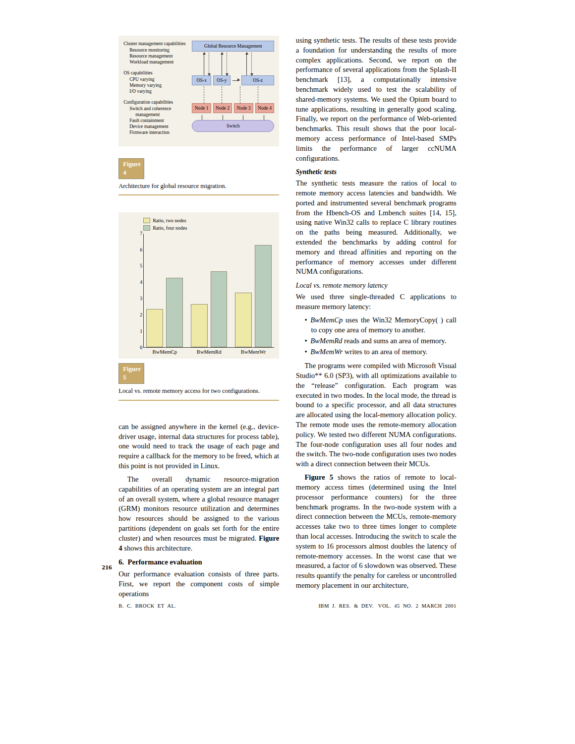Cluster management capabilities
Resource monitoring
Resource management
Workload management
OS capabilities
CPU varying
Memory varying
I/O varying
Configuration capabilities
Switch and coherence
management
Fault containment
Device management
Firmware interaction
Global Resource Management
OS-x
OS-y
OS-z
Node 1
Node 2
Node 3
Node 4
Switch
Figure 4
Architecture for global resource migration.
Ratio, two nodes
Ratio, four nodes
7
6
5
4
3
2
1
0
BwMemCp BwMemRd BwMemWr
Figure 5
Local vs. remote memory access for two configurations.
can be assigned anywhere in the kernel (e.g., device-driver usage, internal data structures for process table), one would need to track the usage of each page and require a callback for the memory to be freed, which at this point is not provided in Linux.
The overall dynamic resource-migration capabilities of an operating system are an integral part of an overall system, where a global resource manager (GRM) monitors resource utilization and determines how resources should be assigned to the various partitions (dependent on goals set forth for the entire cluster) and when resources must be migrated. Figure 4 shows this architecture.
6. Performance evaluation
Our performance evaluation consists of three parts. First, we report the component costs of simple operations
using synthetic tests. The results of these tests provide a foundation for understanding the results of more complex applications. Second, we report on the performance of several applications from the Splash-II benchmark [13], a computationally intensive benchmark widely used to test the scalability of shared-memory systems. We used the Opium board to tune applications, resulting in generally good scaling. Finally, we report on the performance of Web-oriented benchmarks. This result shows that the poor local-memory access performance of Intel-based SMPs limits the performance of larger ccNUMA configurations.
Synthetic tests
The synthetic tests measure the ratios of local to remote memory access latencies and bandwidth. We ported and instrumented several benchmark programs from the Hbench-OS and Lmbench suites [14, 15], using native Win32 calls to replace C library routines on the paths being measured. Additionally, we extended the benchmarks by adding control for memory and thread affinities and reporting on the performance of memory accesses under different NUMA configurations.
Local vs. remote memory latency
We used three single-threaded C applications to measure memory latency:
BwMemCp uses the Win32 MemoryCopy( ) call to copy one area of memory to another.
BwMemRd reads and sums an area of memory.
BwMemWr writes to an area of memory.
The programs were compiled with Microsoft Visual Studio** 6.0 (SP3), with all optimizations available to the “release” configuration. Each program was executed in two modes. In the local mode, the thread is bound to a specific processor, and all data structures are allocated using the local-memory allocation policy. The remote mode uses the remote-memory allocation policy. We tested two different NUMA configurations. The four-node configuration uses all four nodes and the switch. The two-node configuration uses two nodes with a direct connection between their MCUs.
Figure 5 shows the ratios of remote to local-memory access times (determined using the Intel processor performance counters) for the three benchmark programs. In the two-node system with a direct connection between the MCUs, remote-memory accesses take two to three times longer to complete than local accesses. Introducing the switch to scale the system to 16 processors almost doubles the latency of remote-memory accesses. In the worst case that we measured, a factor of 6 slowdown was observed. These results quantify the penalty for careless or uncontrolled memory placement in our architecture,
216
B. C. BROCK ET AL.
IBM J. RES. & DEV. VOL. 45 NO. 2 MARCH 2001